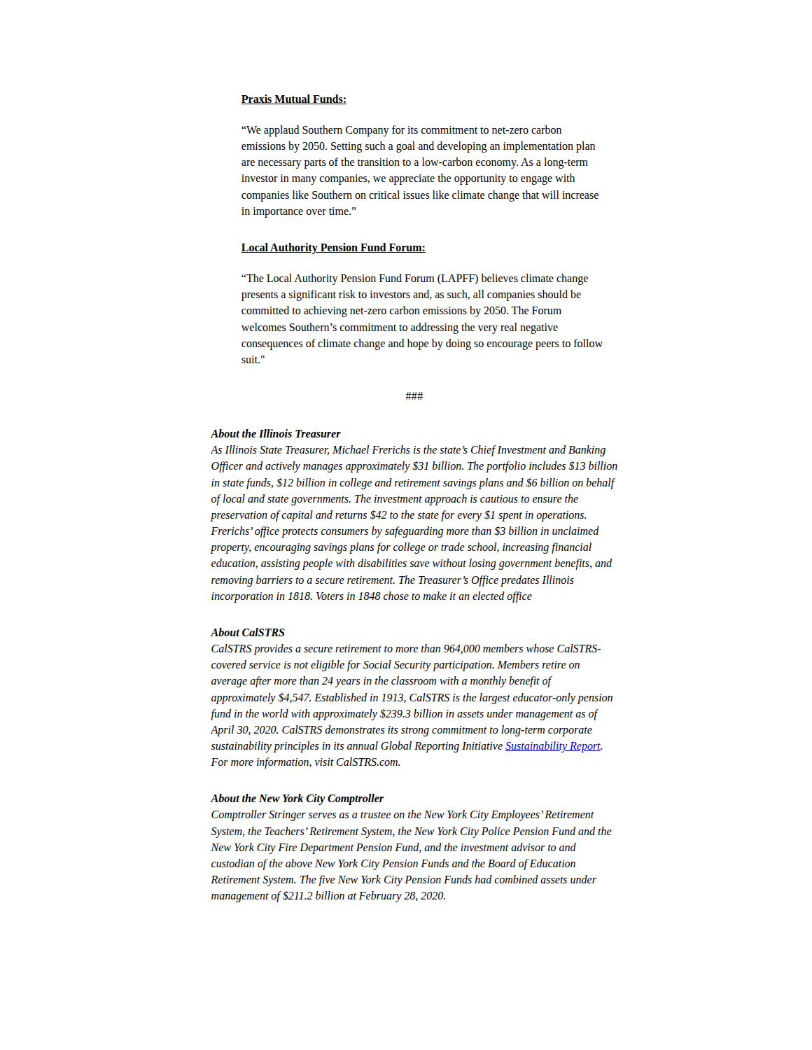Praxis Mutual Funds:
“We applaud Southern Company for its commitment to net-zero carbon emissions by 2050. Setting such a goal and developing an implementation plan are necessary parts of the transition to a low-carbon economy. As a long-term investor in many companies, we appreciate the opportunity to engage with companies like Southern on critical issues like climate change that will increase in importance over time.”
Local Authority Pension Fund Forum:
“The Local Authority Pension Fund Forum (LAPFF) believes climate change presents a significant risk to investors and, as such, all companies should be committed to achieving net-zero carbon emissions by 2050. The Forum welcomes Southern’s commitment to addressing the very real negative consequences of climate change and hope by doing so encourage peers to follow suit."
###
About the Illinois Treasurer As Illinois State Treasurer, Michael Frerichs is the state’s Chief Investment and Banking Officer and actively manages approximately $31 billion. The portfolio includes $13 billion in state funds, $12 billion in college and retirement savings plans and $6 billion on behalf of local and state governments. The investment approach is cautious to ensure the preservation of capital and returns $42 to the state for every $1 spent in operations. Frerichs’ office protects consumers by safeguarding more than $3 billion in unclaimed property, encouraging savings plans for college or trade school, increasing financial education, assisting people with disabilities save without losing government benefits, and removing barriers to a secure retirement. The Treasurer’s Office predates Illinois incorporation in 1818. Voters in 1848 chose to make it an elected office
About CalSTRS CalSTRS provides a secure retirement to more than 964,000 members whose CalSTRS-covered service is not eligible for Social Security participation. Members retire on average after more than 24 years in the classroom with a monthly benefit of approximately $4,547. Established in 1913, CalSTRS is the largest educator-only pension fund in the world with approximately $239.3 billion in assets under management as of April 30, 2020. CalSTRS demonstrates its strong commitment to long-term corporate sustainability principles in its annual Global Reporting Initiative Sustainability Report. For more information, visit CalSTRS.com.
About the New York City Comptroller Comptroller Stringer serves as a trustee on the New York City Employees’ Retirement System, the Teachers’ Retirement System, the New York City Police Pension Fund and the New York City Fire Department Pension Fund, and the investment advisor to and custodian of the above New York City Pension Funds and the Board of Education Retirement System. The five New York City Pension Funds had combined assets under management of $211.2 billion at February 28, 2020.